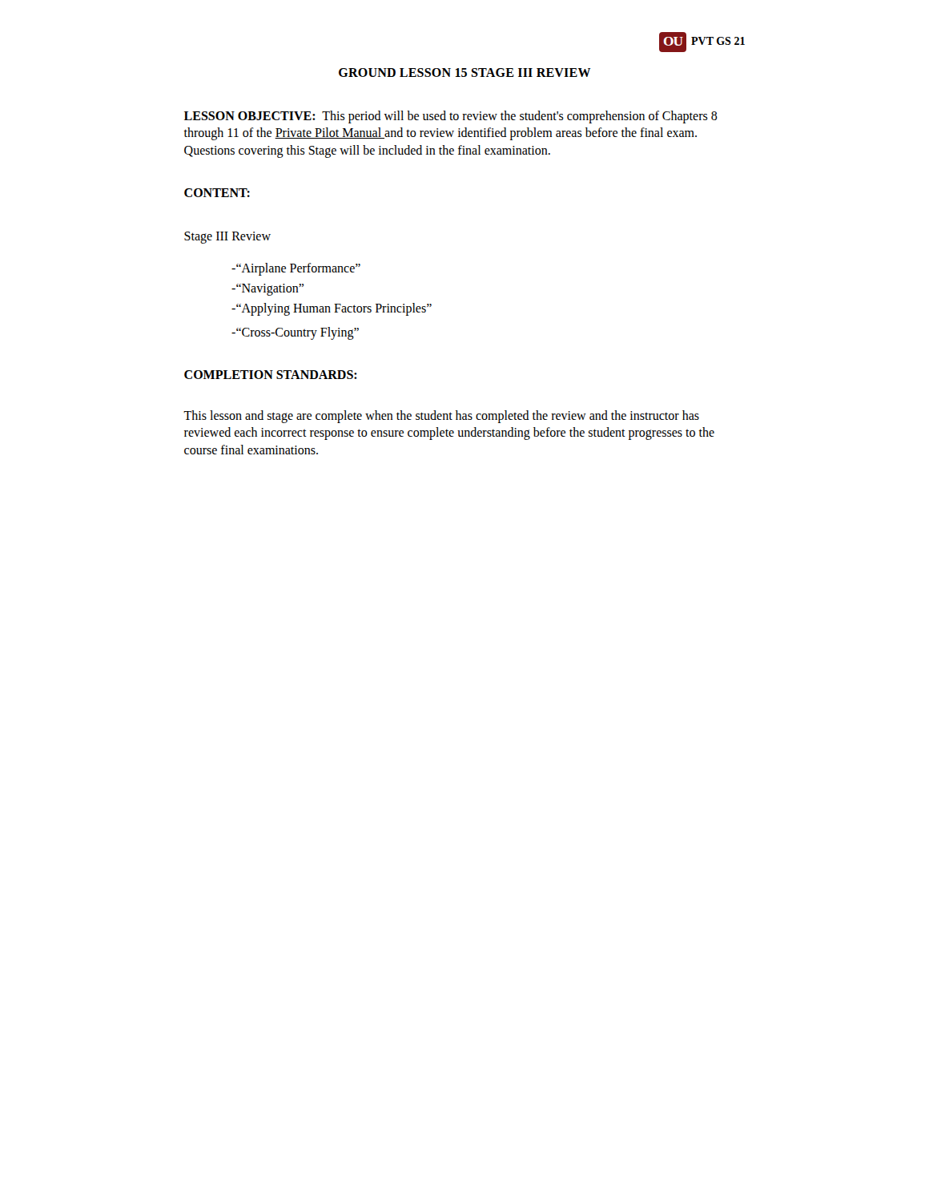OU PVT GS 21
GROUND LESSON 15 STAGE III REVIEW
LESSON OBJECTIVE: This period will be used to review the student's comprehension of Chapters 8 through 11 of the Private Pilot Manual and to review identified problem areas before the final exam. Questions covering this Stage will be included in the final examination.
CONTENT:
Stage III Review
-“Airplane Performance”
-“Navigation”
-“Applying Human Factors Principles”
-“Cross-Country Flying”
COMPLETION STANDARDS:
This lesson and stage are complete when the student has completed the review and the instructor has reviewed each incorrect response to ensure complete understanding before the student progresses to the course final examinations.